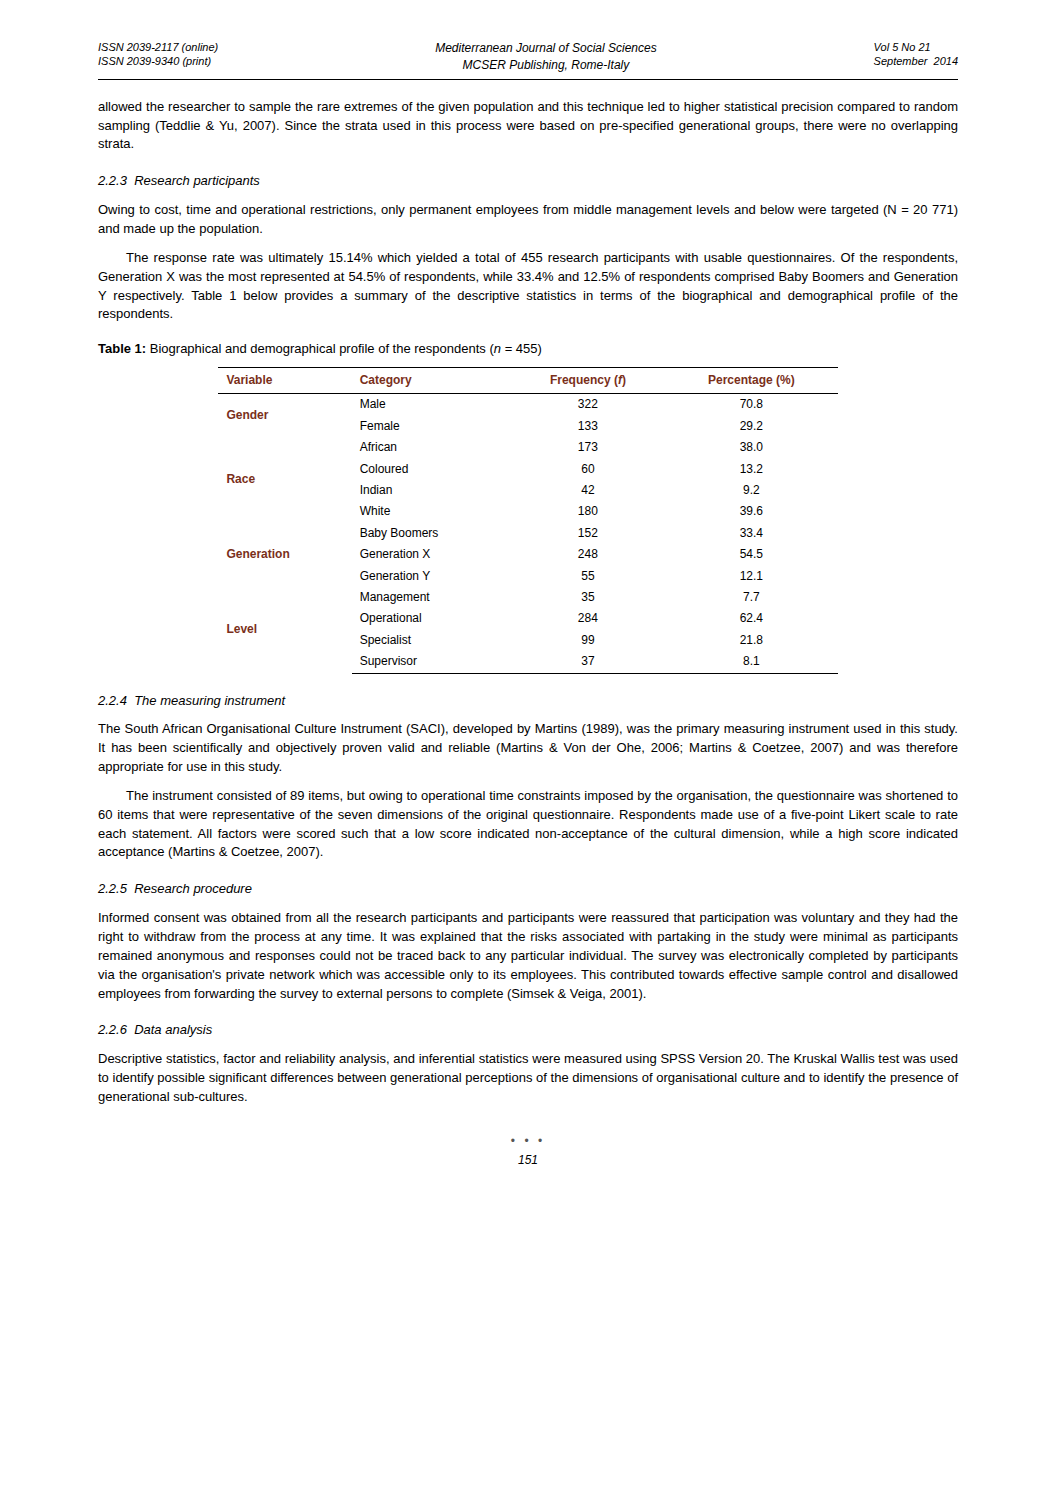ISSN 2039-2117 (online)
ISSN 2039-9340 (print)
Mediterranean Journal of Social Sciences
MCSER Publishing, Rome-Italy
Vol 5 No 21
September 2014
allowed the researcher to sample the rare extremes of the given population and this technique led to higher statistical precision compared to random sampling (Teddlie & Yu, 2007). Since the strata used in this process were based on pre-specified generational groups, there were no overlapping strata.
2.2.3 Research participants
Owing to cost, time and operational restrictions, only permanent employees from middle management levels and below were targeted (N = 20 771) and made up the population.
The response rate was ultimately 15.14% which yielded a total of 455 research participants with usable questionnaires. Of the respondents, Generation X was the most represented at 54.5% of respondents, while 33.4% and 12.5% of respondents comprised Baby Boomers and Generation Y respectively. Table 1 below provides a summary of the descriptive statistics in terms of the biographical and demographical profile of the respondents.
Table 1: Biographical and demographical profile of the respondents (n = 455)
| Variable | Category | Frequency ( f ) | Percentage (%) |
| --- | --- | --- | --- |
| Gender | Male | 322 | 70.8 |
| Female | 133 | 29.2 |
| Race | African | 173 | 38.0 |
| Coloured | 60 | 13.2 |
| Indian | 42 | 9.2 |
| White | 180 | 39.6 |
| Generation | Baby Boomers | 152 | 33.4 |
| Generation X | 248 | 54.5 |
| Generation Y | 55 | 12.1 |
| Level | Management | 35 | 7.7 |
| Operational | 284 | 62.4 |
| Specialist | 99 | 21.8 |
| Supervisor | 37 | 8.1 |
2.2.4 The measuring instrument
The South African Organisational Culture Instrument (SACI), developed by Martins (1989), was the primary measuring instrument used in this study. It has been scientifically and objectively proven valid and reliable (Martins & Von der Ohe, 2006; Martins & Coetzee, 2007) and was therefore appropriate for use in this study.
The instrument consisted of 89 items, but owing to operational time constraints imposed by the organisation, the questionnaire was shortened to 60 items that were representative of the seven dimensions of the original questionnaire. Respondents made use of a five-point Likert scale to rate each statement. All factors were scored such that a low score indicated non-acceptance of the cultural dimension, while a high score indicated acceptance (Martins & Coetzee, 2007).
2.2.5 Research procedure
Informed consent was obtained from all the research participants and participants were reassured that participation was voluntary and they had the right to withdraw from the process at any time. It was explained that the risks associated with partaking in the study were minimal as participants remained anonymous and responses could not be traced back to any particular individual. The survey was electronically completed by participants via the organisation's private network which was accessible only to its employees. This contributed towards effective sample control and disallowed employees from forwarding the survey to external persons to complete (Simsek & Veiga, 2001).
2.2.6 Data analysis
Descriptive statistics, factor and reliability analysis, and inferential statistics were measured using SPSS Version 20. The Kruskal Wallis test was used to identify possible significant differences between generational perceptions of the dimensions of organisational culture and to identify the presence of generational sub-cultures.
• • •
151